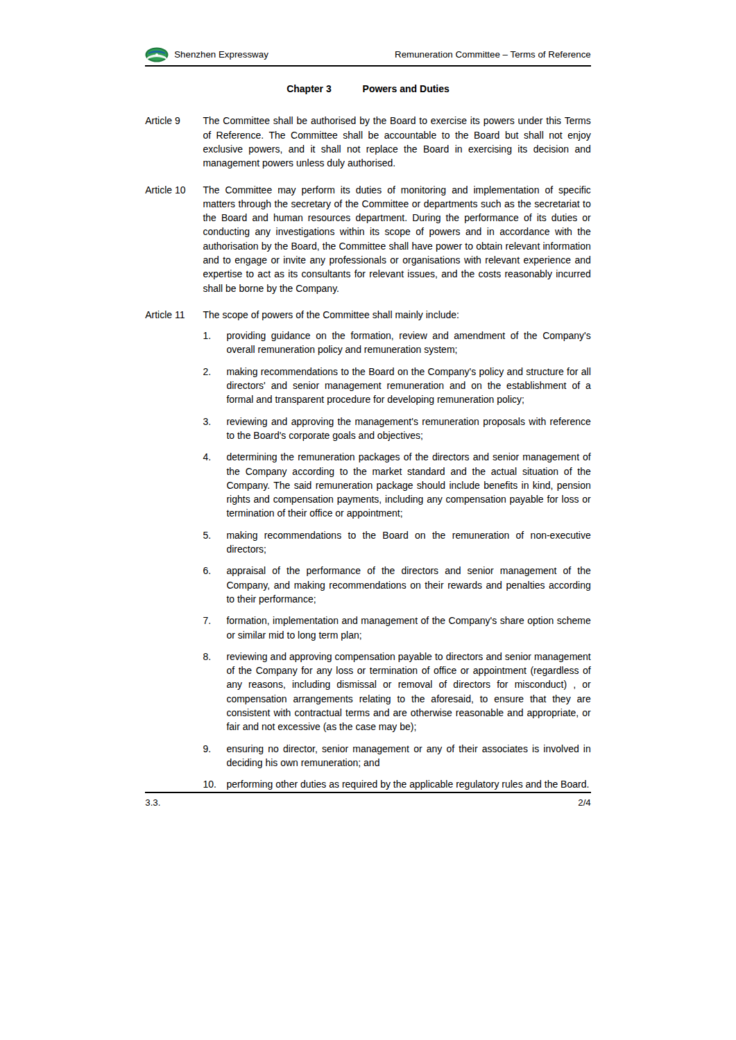Shenzhen Expressway
Remuneration Committee – Terms of Reference
Chapter 3 Powers and Duties
Article 9
The Committee shall be authorised by the Board to exercise its powers under this Terms of Reference. The Committee shall be accountable to the Board but shall not enjoy exclusive powers, and it shall not replace the Board in exercising its decision and management powers unless duly authorised.
Article 10
The Committee may perform its duties of monitoring and implementation of specific matters through the secretary of the Committee or departments such as the secretariat to the Board and human resources department. During the performance of its duties or conducting any investigations within its scope of powers and in accordance with the authorisation by the Board, the Committee shall have power to obtain relevant information and to engage or invite any professionals or organisations with relevant experience and expertise to act as its consultants for relevant issues, and the costs reasonably incurred shall be borne by the Company.
Article 11
The scope of powers of the Committee shall mainly include:
providing guidance on the formation, review and amendment of the Company's overall remuneration policy and remuneration system;
making recommendations to the Board on the Company's policy and structure for all directors' and senior management remuneration and on the establishment of a formal and transparent procedure for developing remuneration policy;
reviewing and approving the management's remuneration proposals with reference to the Board's corporate goals and objectives;
determining the remuneration packages of the directors and senior management of the Company according to the market standard and the actual situation of the Company. The said remuneration package should include benefits in kind, pension rights and compensation payments, including any compensation payable for loss or termination of their office or appointment;
making recommendations to the Board on the remuneration of non-executive directors;
appraisal of the performance of the directors and senior management of the Company, and making recommendations on their rewards and penalties according to their performance;
formation, implementation and management of the Company's share option scheme or similar mid to long term plan;
reviewing and approving compensation payable to directors and senior management of the Company for any loss or termination of office or appointment (regardless of any reasons, including dismissal or removal of directors for misconduct) , or compensation arrangements relating to the aforesaid, to ensure that they are consistent with contractual terms and are otherwise reasonable and appropriate, or fair and not excessive (as the case may be);
ensuring no director, senior management or any of their associates is involved in deciding his own remuneration; and
performing other duties as required by the applicable regulatory rules and the Board.
3.3.
2/4